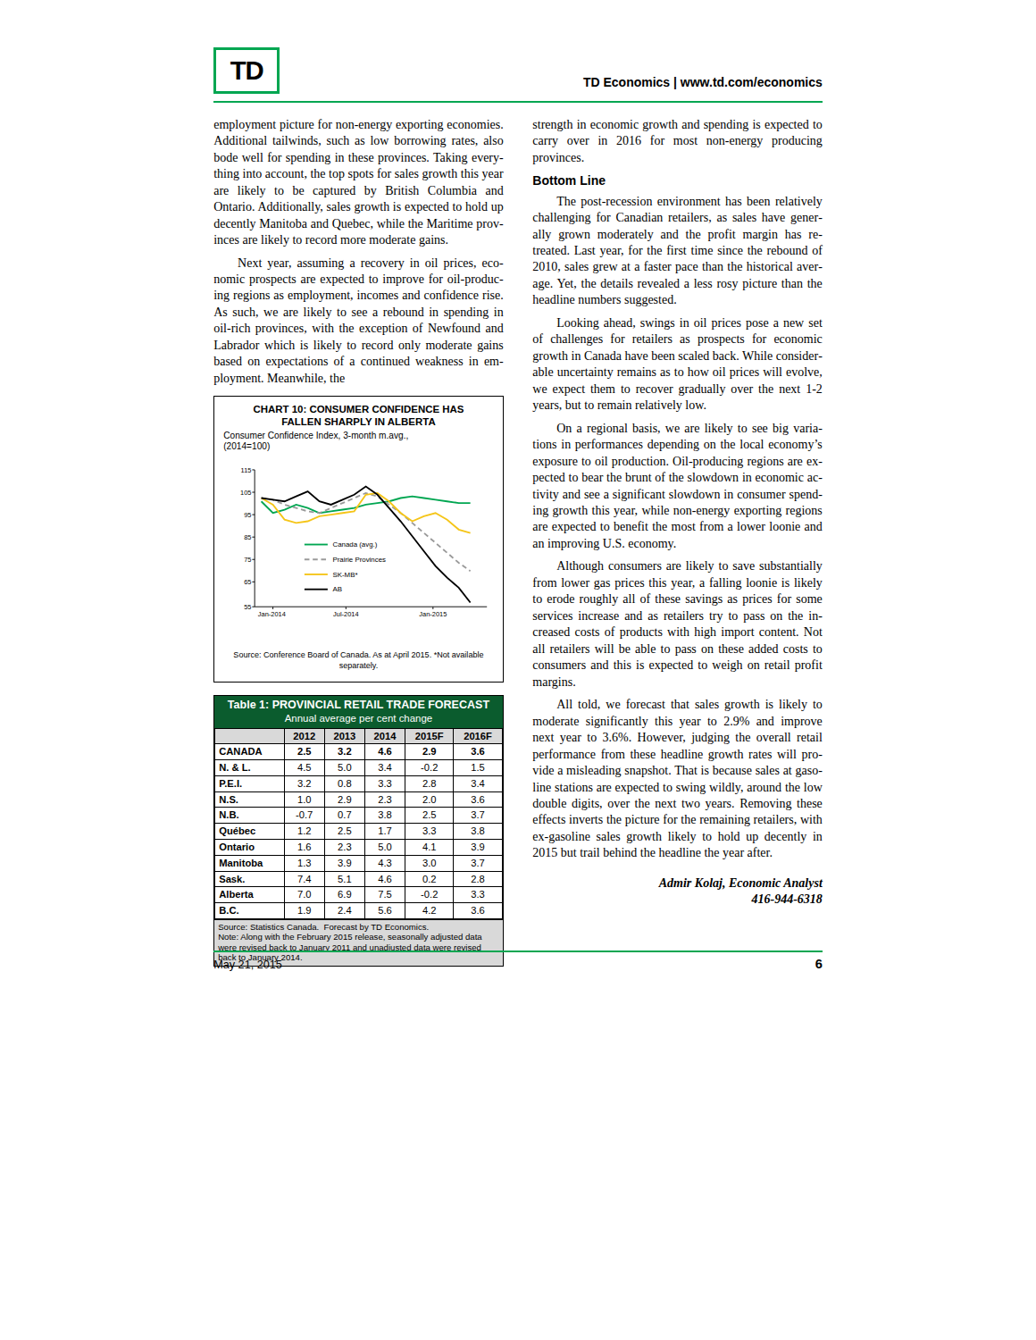TD
TD Economics | www.td.com/economics
employment picture for non-energy exporting economies. Additional tailwinds, such as low borrowing rates, also bode well for spending in these provinces. Taking everything into account, the top spots for sales growth this year are likely to be captured by British Columbia and Ontario. Additionally, sales growth is expected to hold up decently Manitoba and Quebec, while the Maritime provinces are likely to record more moderate gains.
Next year, assuming a recovery in oil prices, economic prospects are expected to improve for oil-producing regions as employment, incomes and confidence rise. As such, we are likely to see a rebound in spending in oil-rich provinces, with the exception of Newfound and Labrador which is likely to record only moderate gains based on expectations of a continued weakness in employment. Meanwhile, the
CHART 10: CONSUMER CONFIDENCE HAS
FALLEN SHARPLY IN ALBERTA
Consumer Confidence Index, 3-month m.avg.,
(2014=100)
115 105 95 85 75 65 55 Jan-2014 Jul-2014 Jan-2015 Canada (avg.) Prairie Provinces SK-MB* AB
Source: Conference Board of Canada. As at April 2015. *Not available separately.
Table 1: PROVINCIAL RETAIL TRADE FORECAST Annual average per cent change
| | 2012 | 2013 | 2014 | 2015F | 2016F |
| --- | --- | --- | --- | --- | --- |
| CANADA | 2.5 | 3.2 | 4.6 | 2.9 | 3.6 |
| N. & L. | 4.5 | 5.0 | 3.4 | -0.2 | 1.5 |
| P.E.I. | 3.2 | 0.8 | 3.3 | 2.8 | 3.4 |
| N.S. | 1.0 | 2.9 | 2.3 | 2.0 | 3.6 |
| N.B. | -0.7 | 0.7 | 3.8 | 2.5 | 3.7 |
| Québec | 1.2 | 2.5 | 1.7 | 3.3 | 3.8 |
| Ontario | 1.6 | 2.3 | 5.0 | 4.1 | 3.9 |
| Manitoba | 1.3 | 3.9 | 4.3 | 3.0 | 3.7 |
| Sask. | 7.4 | 5.1 | 4.6 | 0.2 | 2.8 |
| Alberta | 7.0 | 6.9 | 7.5 | -0.2 | 3.3 |
| B.C. | 1.9 | 2.4 | 5.6 | 4.2 | 3.6 |
Source: Statistics Canada. Forecast by TD Economics.
Note: Along with the February 2015 release, seasonally adjusted data were revised back to January 2011 and unadjusted data were revised back to January 2014.
strength in economic growth and spending is expected to carry over in 2016 for most non-energy producing provinces.
Bottom Line
The post-recession environment has been relatively challenging for Canadian retailers, as sales have generally grown moderately and the profit margin has retreated. Last year, for the first time since the rebound of 2010, sales grew at a faster pace than the historical average. Yet, the details revealed a less rosy picture than the headline numbers suggested.
Looking ahead, swings in oil prices pose a new set of challenges for retailers as prospects for economic growth in Canada have been scaled back. While considerable uncertainty remains as to how oil prices will evolve, we expect them to recover gradually over the next 1-2 years, but to remain relatively low.
On a regional basis, we are likely to see big variations in performances depending on the local economy’s exposure to oil production. Oil-producing regions are expected to bear the brunt of the slowdown in economic activity and see a significant slowdown in consumer spending growth this year, while non-energy exporting regions are expected to benefit the most from a lower loonie and an improving U.S. economy.
Although consumers are likely to save substantially from lower gas prices this year, a falling loonie is likely to erode roughly all of these savings as prices for some services increase and as retailers try to pass on the increased costs of products with high import content. Not all retailers will be able to pass on these added costs to consumers and this is expected to weigh on retail profit margins.
All told, we forecast that sales growth is likely to moderate significantly this year to 2.9% and improve next year to 3.6%. However, judging the overall retail performance from these headline growth rates will provide a misleading snapshot. That is because sales at gasoline stations are expected to swing wildly, around the low double digits, over the next two years. Removing these effects inverts the picture for the remaining retailers, with ex-gasoline sales growth likely to hold up decently in 2015 but trail behind the headline the year after.
Admir Kolaj, Economic Analyst
416-944-6318
May 21, 2015 6